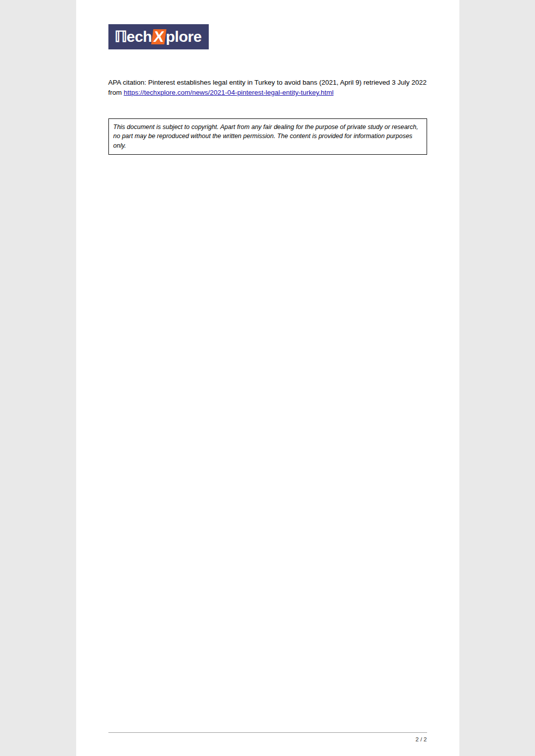ℿechXplore
APA citation: Pinterest establishes legal entity in Turkey to avoid bans (2021, April 9) retrieved 3 July 2022 from https://techxplore.com/news/2021-04-pinterest-legal-entity-turkey.html
This document is subject to copyright. Apart from any fair dealing for the purpose of private study or research, no part may be reproduced without the written permission. The content is provided for information purposes only.
2 / 2